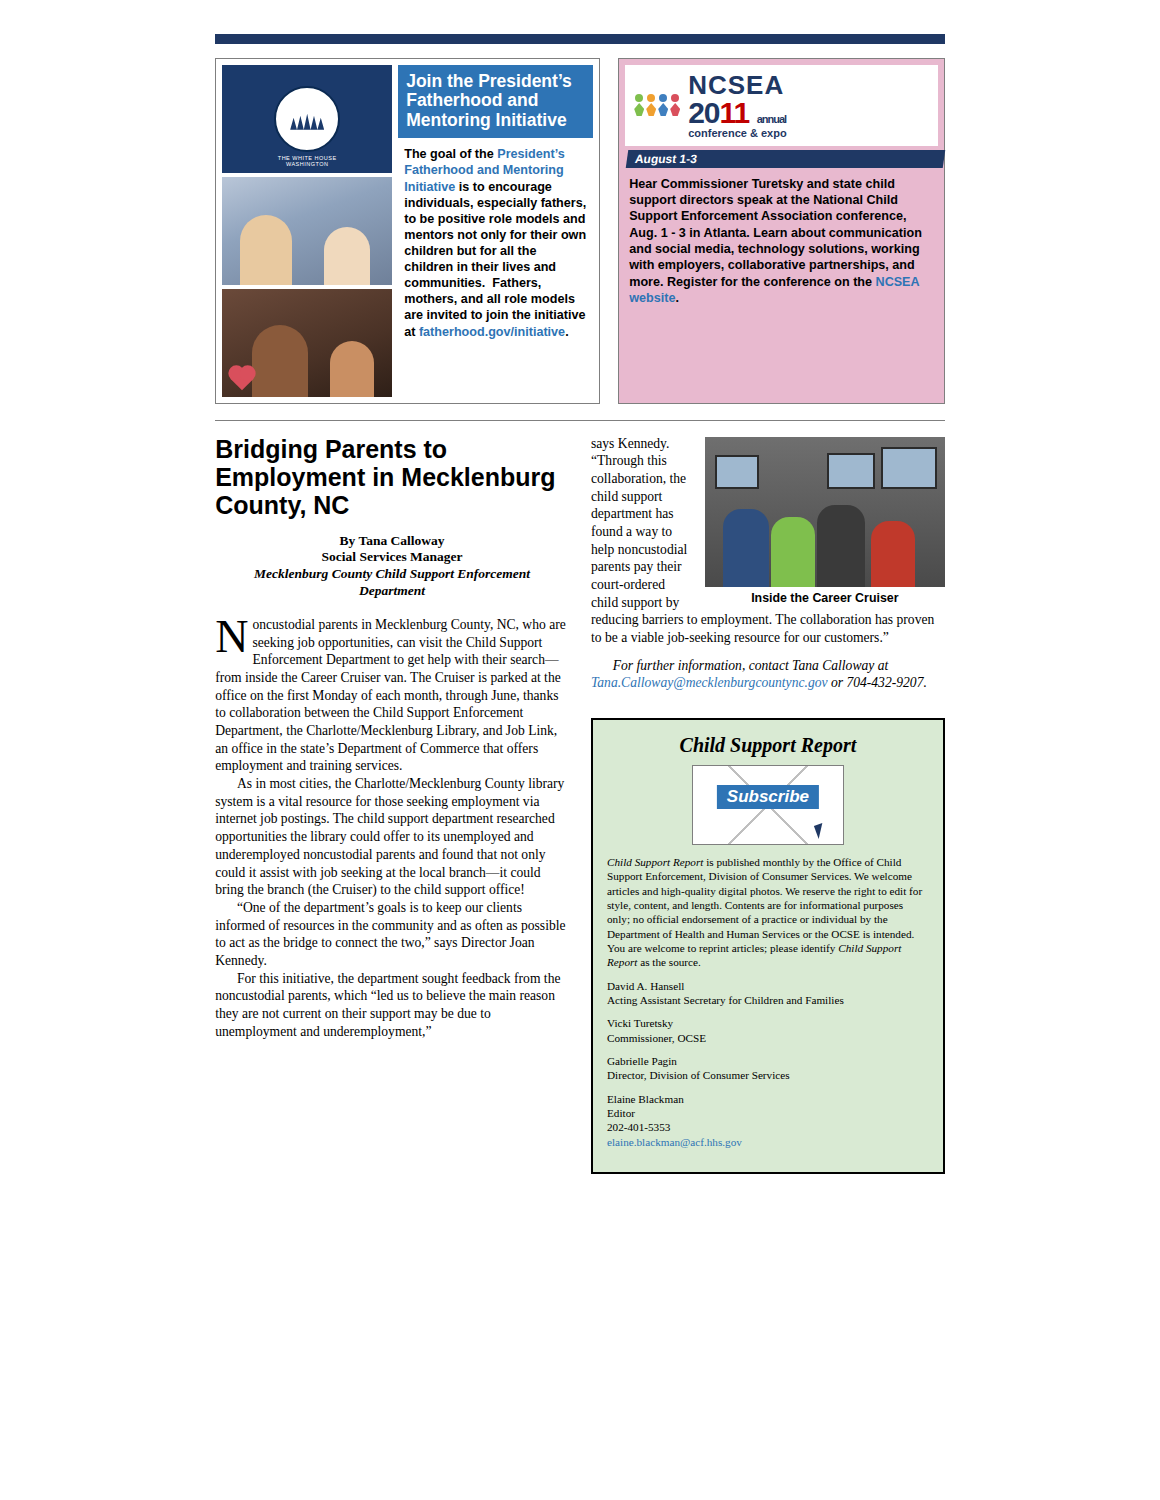THE WHITE HOUSE
WASHINGTON
Join the President’s Fatherhood and Mentoring Initiative
The goal of the President’s Fatherhood and Mentoring Initiative is to encourage individuals, especially fathers, to be positive role models and mentors not only for their own children but for all the children in their lives and communities. Fathers, mothers, and all role models are invited to join the initiative at fatherhood.gov/initiative.
NCSEA
2011 annual
conference & expo
August 1-3
Hear Commissioner Turetsky and state child support directors speak at the National Child Support Enforcement Association conference, Aug. 1 - 3 in Atlanta. Learn about communication and social media, technology solutions, working with employers, collaborative partnerships, and more. Register for the conference on the NCSEA website.
Bridging Parents to Employment in Mecklenburg County, NC
By Tana Calloway
Social Services Manager
Mecklenburg County Child Support Enforcement
Department
Noncustodial parents in Mecklenburg County, NC, who are seeking job opportunities, can visit the Child Support Enforcement Department to get help with their search—from inside the Career Cruiser van. The Cruiser is parked at the office on the first Monday of each month, through June, thanks to collaboration between the Child Support Enforcement Department, the Charlotte/Mecklenburg Library, and Job Link, an office in the state’s Department of Commerce that offers employment and training services.
As in most cities, the Charlotte/Mecklenburg County library system is a vital resource for those seeking employment via internet job postings. The child support department researched opportunities the library could offer to its unemployed and underemployed noncustodial parents and found that not only could it assist with job seeking at the local branch—it could bring the branch (the Cruiser) to the child support office!
“One of the department’s goals is to keep our clients informed of resources in the community and as often as possible to act as the bridge to connect the two,” says Director Joan Kennedy.
For this initiative, the department sought feedback from the noncustodial parents, which “led us to believe the main reason they are not current on their support may be due to unemployment and underemployment,”
Inside the Career Cruiser
says Kennedy. “Through this collaboration, the child support department has found a way to help noncustodial parents pay their court-ordered child support by reducing barriers to employment. The collaboration has proven to be a viable job-seeking resource for our customers.”
For further information, contact Tana Calloway at Tana.Calloway@mecklenburgcountync.gov or 704-432-9207.
Child Support Report
Subscribe
Child Support Report is published monthly by the Office of Child Support Enforcement, Division of Consumer Services. We welcome articles and high-quality digital photos. We reserve the right to edit for style, content, and length. Contents are for informational purposes only; no official endorsement of a practice or individual by the Department of Health and Human Services or the OCSE is intended. You are welcome to reprint articles; please identify Child Support Report as the source.
David A. Hansell
Acting Assistant Secretary for Children and Families
Vicki Turetsky
Commissioner, OCSE
Gabrielle Pagin
Director, Division of Consumer Services
Elaine Blackman
Editor
202-401-5353
elaine.blackman@acf.hhs.gov